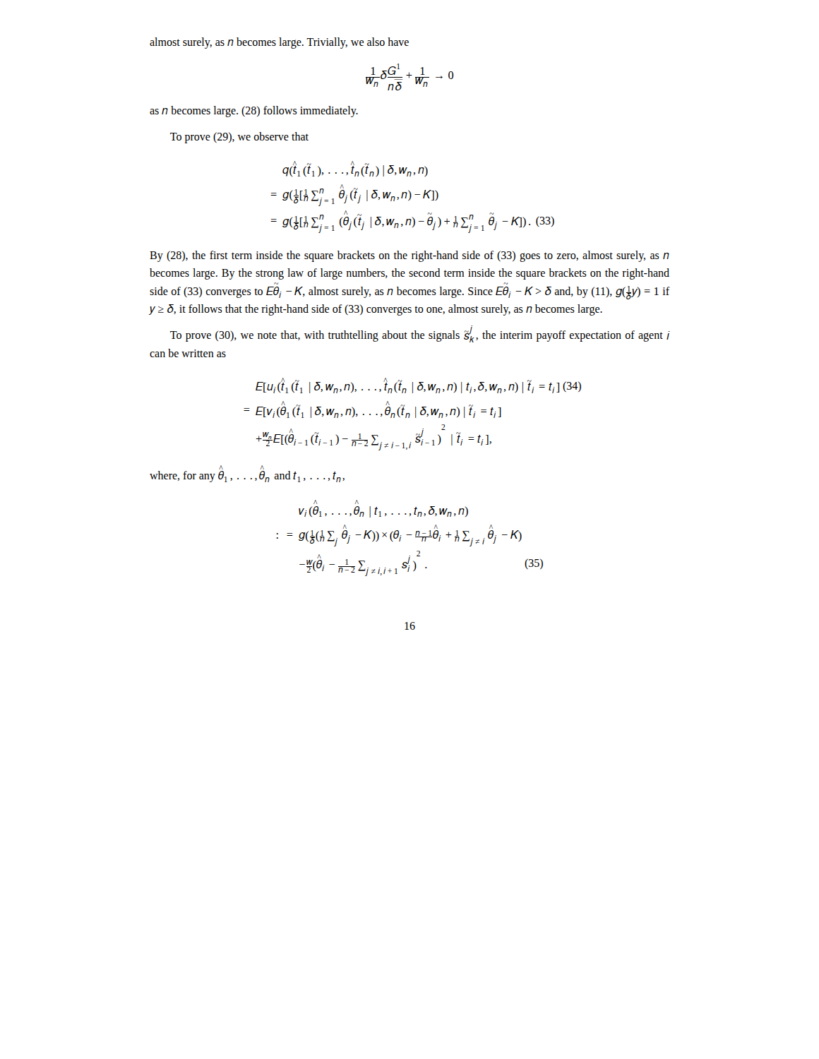almost surely, as n becomes large. Trivially, we also have
1wn δ G1nδ― + 1wn → 0
as n becomes large. (28) follows immediately.
To prove (29), we observe that
| | | q ( t ^ 1 ( t ~ 1 ) , . . . , t ^ n ( t ~ n ) / δ , w n , n ) | |
| | = | g ( 1 δ [ 1 n ∑ j = 1 n θ ^ j ( t ~ j / δ , w n , n ) − K ] ) | |
| | = | g ( 1 δ [ 1 n ∑ j = 1 n ( θ ^ j ( t ~ j / δ , w n , n ) − θ ~ j ) + 1 n ∑ j = 1 n θ ~ j − K ] ) . | (33) |
By (28), the first term inside the square brackets on the right-hand side of (33) goes to zero, almost surely, as n becomes large. By the strong law of large numbers, the second term inside the square brackets on the right-hand side of (33) converges to Eθ~i−K, almost surely, as n becomes large. Since Eθ~i−K>δ and, by (11), g(1δy)=1 if y≥δ, it follows that the right-hand side of (33) converges to one, almost surely, as n becomes large.
To prove (30), we note that, with truthtelling about the signals s~kj, the interim payoff expectation of agent i can be written as
| | | E [ u i ( t ^ 1 ( t ~ 1 / δ , w n , n ) , . . . , t ^ n ( t ~ n / δ , w n , n ) / t i , δ , w n , n ) / t ~ i = t i ] | (34) |
| | = | E [ v i ( θ ^ 1 ( t ~ 1 / δ , w n , n ) , . . . , θ ^ n ( t ~ n / δ , w n , n ) / t ~ i = t i ] | |
| | | + w n 2 E [ ( θ ^ i − 1 ( t ~ i − 1 ) − 1 n − 2 ∑ j ≠ i − 1 , i s ~ i − 1 j ) 2 / t ~ i = t i ] , | |
where, for any θ^1,...,θ^n and t1,...,tn,
| | | v i ( θ ^ 1 , . . . , θ ^ n / t 1 , . . . , t n , δ , w n , n ) | |
| : | = | g ( 1 δ ( 1 n ∑ j θ ^ j − K ) ) × ( θ i − n − 1 n θ ^ i + 1 n ∑ j ≠ i θ ^ j − K ) | |
| | | − w 2 ( θ ^ i − 1 n − 2 ∑ j ≠ i , i + 1 s i j ) 2 . | (35) |
16